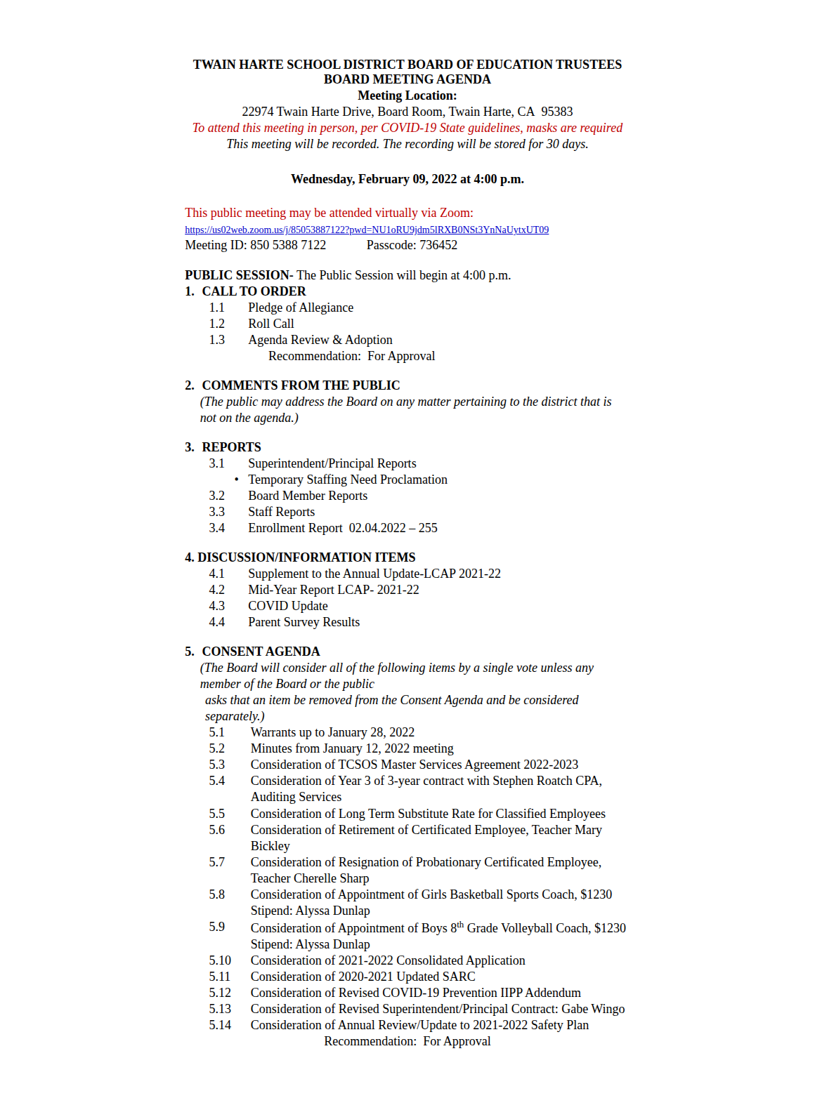TWAIN HARTE SCHOOL DISTRICT BOARD OF EDUCATION TRUSTEES
BOARD MEETING AGENDA
Meeting Location:
22974 Twain Harte Drive, Board Room, Twain Harte, CA 95383
To attend this meeting in person, per COVID-19 State guidelines, masks are required
This meeting will be recorded. The recording will be stored for 30 days.
Wednesday, February 09, 2022 at 4:00 p.m.
This public meeting may be attended virtually via Zoom:
https://us02web.zoom.us/j/85053887122?pwd=NU1oRU9jdm5lRXB0NSt3YnNaUytxUT09
Meeting ID: 850 5388 7122 Passcode: 736452
PUBLIC SESSION- The Public Session will begin at 4:00 p.m.
1. CALL TO ORDER
1.1 Pledge of Allegiance
1.2 Roll Call
1.3 Agenda Review & Adoption
Recommendation: For Approval
2. COMMENTS FROM THE PUBLIC
(The public may address the Board on any matter pertaining to the district that is not on the agenda.)
3. REPORTS
3.1 Superintendent/Principal Reports
Temporary Staffing Need Proclamation
3.2 Board Member Reports
3.3 Staff Reports
3.4 Enrollment Report 02.04.2022 – 255
4. DISCUSSION/INFORMATION ITEMS
4.1 Supplement to the Annual Update-LCAP 2021-22
4.2 Mid-Year Report LCAP- 2021-22
4.3 COVID Update
4.4 Parent Survey Results
5. CONSENT AGENDA
(The Board will consider all of the following items by a single vote unless any member of the Board or the public
asks that an item be removed from the Consent Agenda and be considered separately.)
5.1 Warrants up to January 28, 2022
5.2 Minutes from January 12, 2022 meeting
5.3 Consideration of TCSOS Master Services Agreement 2022-2023
5.4 Consideration of Year 3 of 3-year contract with Stephen Roatch CPA, Auditing Services
5.5 Consideration of Long Term Substitute Rate for Classified Employees
5.6 Consideration of Retirement of Certificated Employee, Teacher Mary Bickley
5.7 Consideration of Resignation of Probationary Certificated Employee, Teacher Cherelle Sharp
5.8 Consideration of Appointment of Girls Basketball Sports Coach, $1230 Stipend: Alyssa Dunlap
5.9 Consideration of Appointment of Boys 8th Grade Volleyball Coach, $1230 Stipend: Alyssa Dunlap
5.10 Consideration of 2021-2022 Consolidated Application
5.11 Consideration of 2020-2021 Updated SARC
5.12 Consideration of Revised COVID-19 Prevention IIPP Addendum
5.13 Consideration of Revised Superintendent/Principal Contract: Gabe Wingo
5.14 Consideration of Annual Review/Update to 2021-2022 Safety Plan
Recommendation: For Approval